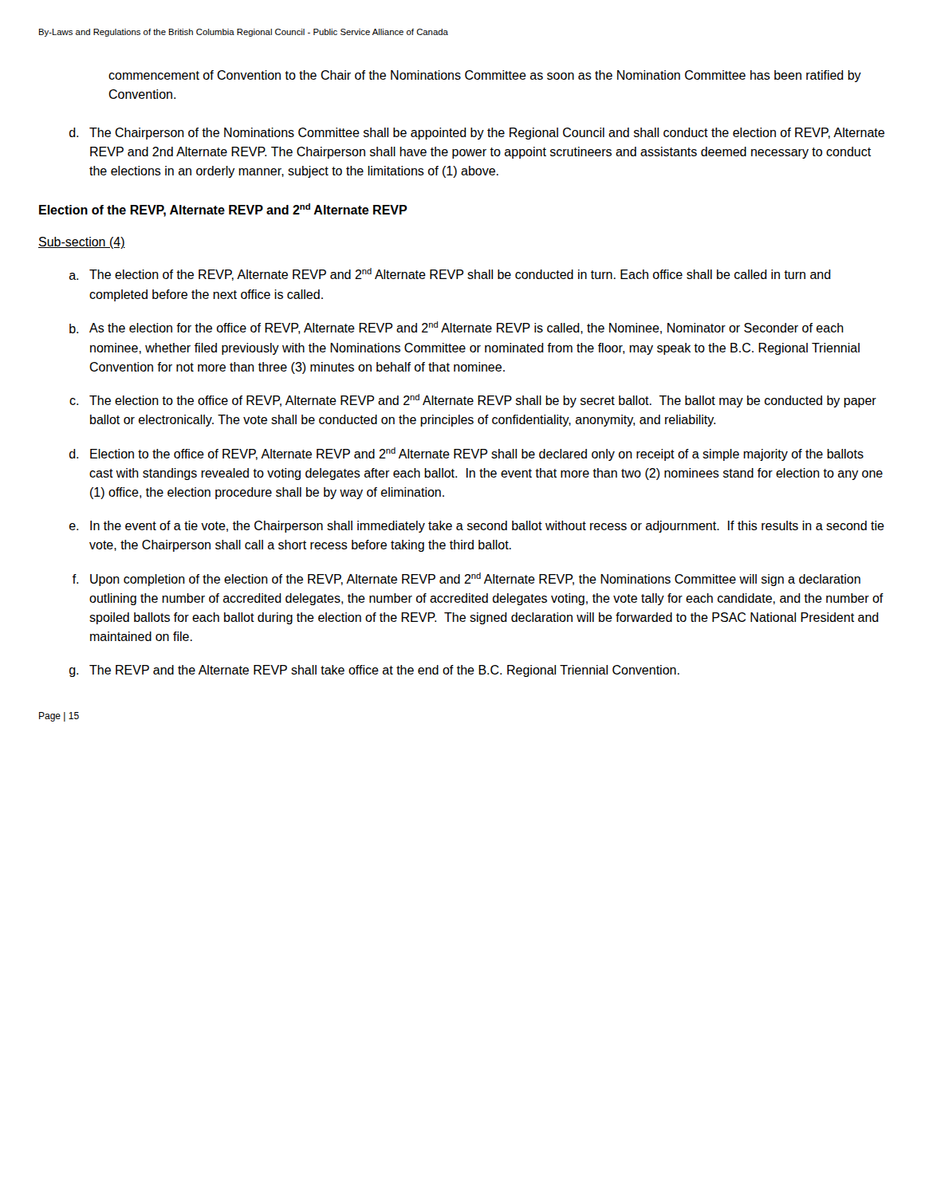By-Laws and Regulations of the British Columbia Regional Council - Public Service Alliance of Canada
commencement of Convention to the Chair of the Nominations Committee as soon as the Nomination Committee has been ratified by Convention.
The Chairperson of the Nominations Committee shall be appointed by the Regional Council and shall conduct the election of REVP, Alternate REVP and 2nd Alternate REVP. The Chairperson shall have the power to appoint scrutineers and assistants deemed necessary to conduct the elections in an orderly manner, subject to the limitations of (1) above.
Election of the REVP, Alternate REVP and 2nd Alternate REVP
Sub-section (4)
The election of the REVP, Alternate REVP and 2nd Alternate REVP shall be conducted in turn. Each office shall be called in turn and completed before the next office is called.
As the election for the office of REVP, Alternate REVP and 2nd Alternate REVP is called, the Nominee, Nominator or Seconder of each nominee, whether filed previously with the Nominations Committee or nominated from the floor, may speak to the B.C. Regional Triennial Convention for not more than three (3) minutes on behalf of that nominee.
The election to the office of REVP, Alternate REVP and 2nd Alternate REVP shall be by secret ballot. The ballot may be conducted by paper ballot or electronically. The vote shall be conducted on the principles of confidentiality, anonymity, and reliability.
Election to the office of REVP, Alternate REVP and 2nd Alternate REVP shall be declared only on receipt of a simple majority of the ballots cast with standings revealed to voting delegates after each ballot. In the event that more than two (2) nominees stand for election to any one (1) office, the election procedure shall be by way of elimination.
In the event of a tie vote, the Chairperson shall immediately take a second ballot without recess or adjournment. If this results in a second tie vote, the Chairperson shall call a short recess before taking the third ballot.
Upon completion of the election of the REVP, Alternate REVP and 2nd Alternate REVP, the Nominations Committee will sign a declaration outlining the number of accredited delegates, the number of accredited delegates voting, the vote tally for each candidate, and the number of spoiled ballots for each ballot during the election of the REVP. The signed declaration will be forwarded to the PSAC National President and maintained on file.
The REVP and the Alternate REVP shall take office at the end of the B.C. Regional Triennial Convention.
Page | 15